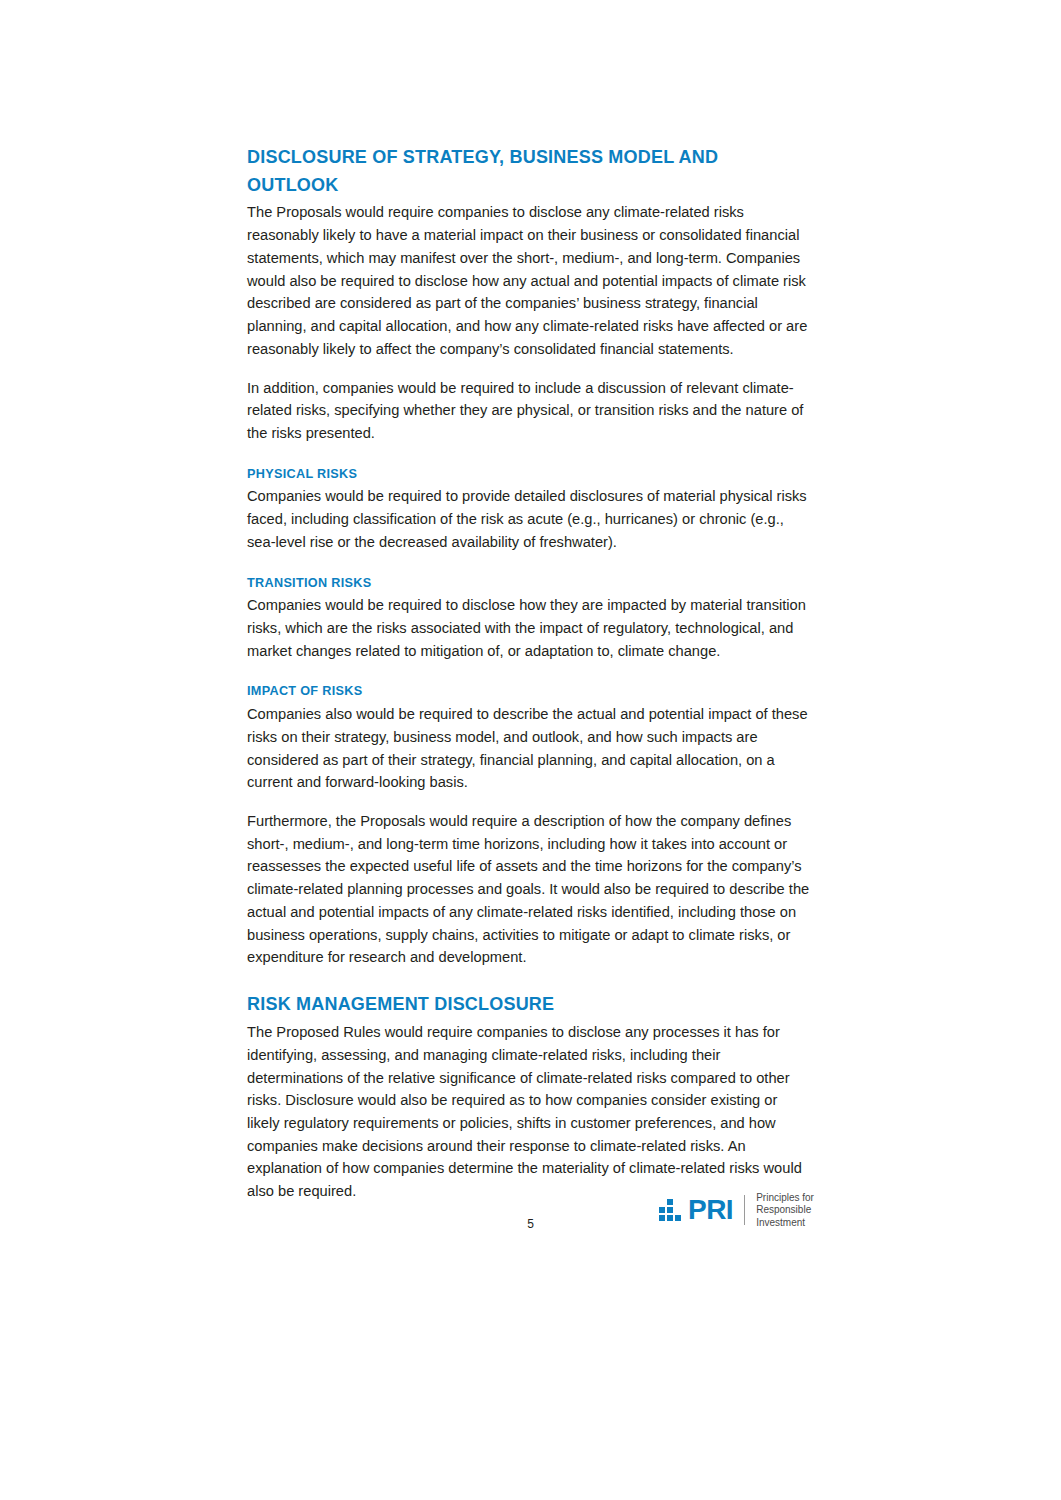DISCLOSURE OF STRATEGY, BUSINESS MODEL AND OUTLOOK
The Proposals would require companies to disclose any climate-related risks reasonably likely to have a material impact on their business or consolidated financial statements, which may manifest over the short-, medium-, and long-term. Companies would also be required to disclose how any actual and potential impacts of climate risk described are considered as part of the companies’ business strategy, financial planning, and capital allocation, and how any climate-related risks have affected or are reasonably likely to affect the company’s consolidated financial statements.
In addition, companies would be required to include a discussion of relevant climate-related risks, specifying whether they are physical, or transition risks and the nature of the risks presented.
PHYSICAL RISKS
Companies would be required to provide detailed disclosures of material physical risks faced, including classification of the risk as acute (e.g., hurricanes) or chronic (e.g., sea-level rise or the decreased availability of freshwater).
TRANSITION RISKS
Companies would be required to disclose how they are impacted by material transition risks, which are the risks associated with the impact of regulatory, technological, and market changes related to mitigation of, or adaptation to, climate change.
IMPACT OF RISKS
Companies also would be required to describe the actual and potential impact of these risks on their strategy, business model, and outlook, and how such impacts are considered as part of their strategy, financial planning, and capital allocation, on a current and forward-looking basis.
Furthermore, the Proposals would require a description of how the company defines short-, medium-, and long-term time horizons, including how it takes into account or reassesses the expected useful life of assets and the time horizons for the company’s climate-related planning processes and goals. It would also be required to describe the actual and potential impacts of any climate-related risks identified, including those on business operations, supply chains, activities to mitigate or adapt to climate risks, or expenditure for research and development.
RISK MANAGEMENT DISCLOSURE
The Proposed Rules would require companies to disclose any processes it has for identifying, assessing, and managing climate-related risks, including their determinations of the relative significance of climate-related risks compared to other risks. Disclosure would also be required as to how companies consider existing or likely regulatory requirements or policies, shifts in customer preferences, and how companies make decisions around their response to climate-related risks. An explanation of how companies determine the materiality of climate-related risks would also be required.
5
PRI
Principles for
Responsible
Investment